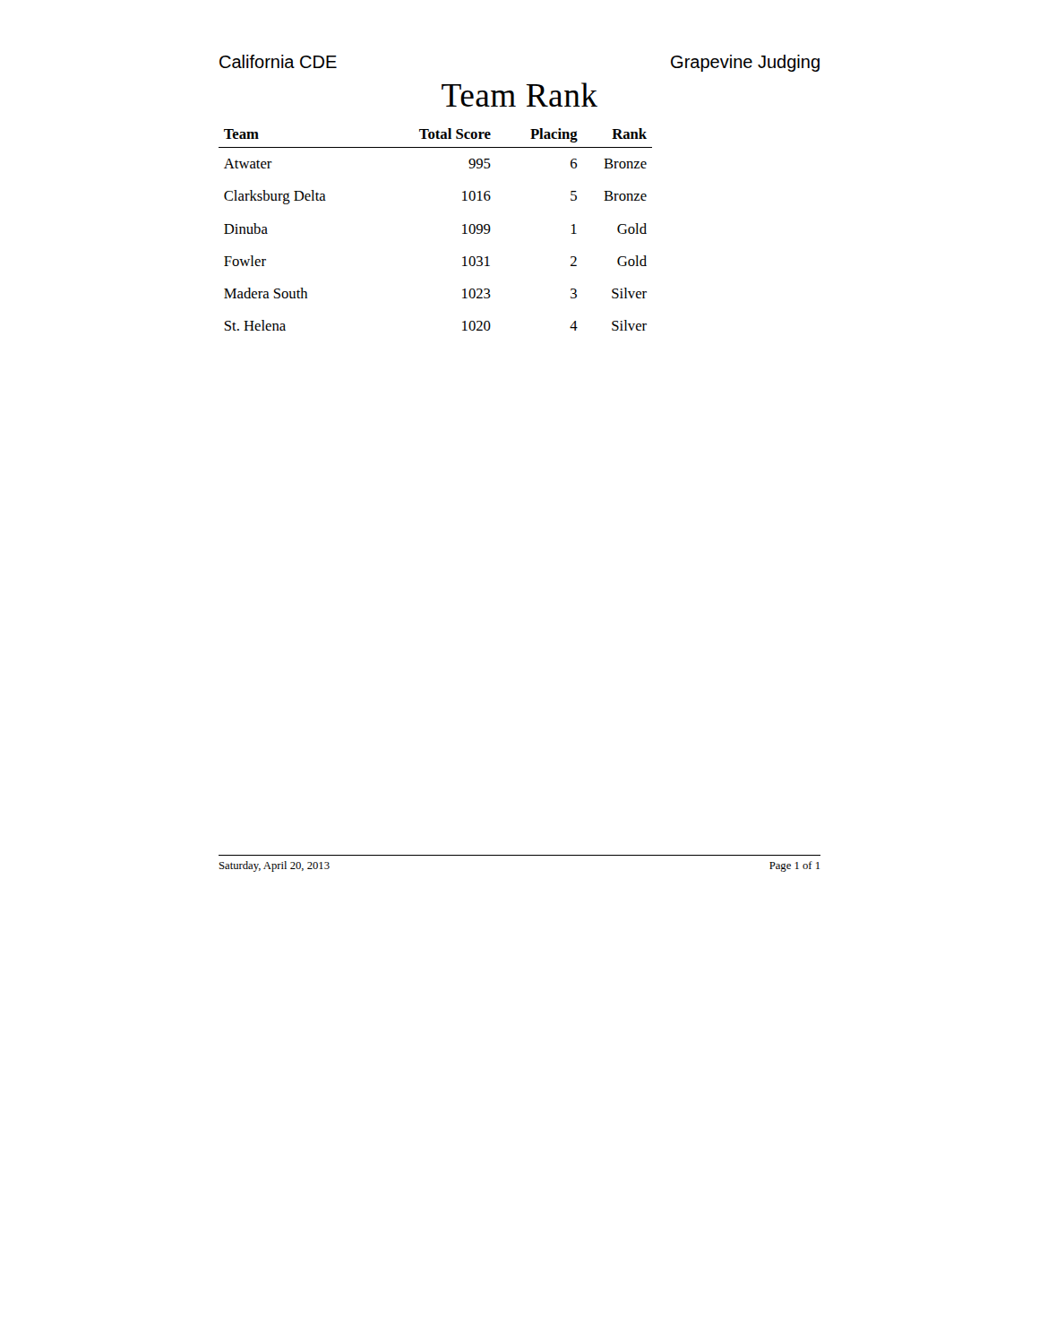California CDE
Grapevine Judging
Team Rank
| Team | Total Score | Placing | Rank |
| --- | --- | --- | --- |
| Atwater | 995 | 6 | Bronze |
| Clarksburg Delta | 1016 | 5 | Bronze |
| Dinuba | 1099 | 1 | Gold |
| Fowler | 1031 | 2 | Gold |
| Madera South | 1023 | 3 | Silver |
| St. Helena | 1020 | 4 | Silver |
Saturday, April 20, 2013
Page 1 of 1